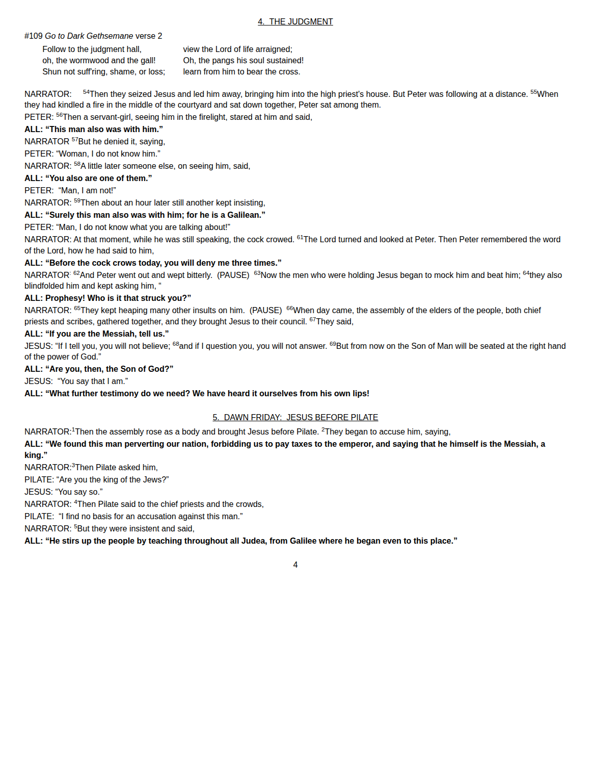4. THE JUDGMENT
#109 Go to Dark Gethsemane verse 2
| Follow to the judgment hall, | view the Lord of life arraigned; |
| oh, the wormwood and the gall! | Oh, the pangs his soul sustained! |
| Shun not suff'ring, shame, or loss; | learn from him to bear the cross. |
NARRATOR: 54Then they seized Jesus and led him away, bringing him into the high priest's house. But Peter was following at a distance. 55When they had kindled a fire in the middle of the courtyard and sat down together, Peter sat among them.
PETER: 56Then a servant-girl, seeing him in the firelight, stared at him and said,
ALL: “This man also was with him.”
NARRATOR 57But he denied it, saying,
PETER: “Woman, I do not know him.”
NARRATOR: 58A little later someone else, on seeing him, said,
ALL: “You also are one of them.”
PETER: “Man, I am not!”
NARRATOR: 59Then about an hour later still another kept insisting,
ALL: “Surely this man also was with him; for he is a Galilean.”
PETER: “Man, I do not know what you are talking about!”
NARRATOR: At that moment, while he was still speaking, the cock crowed. 61The Lord turned and looked at Peter. Then Peter remembered the word of the Lord, how he had said to him,
ALL: “Before the cock crows today, you will deny me three times.”
NARRATOR: 62And Peter went out and wept bitterly. (PAUSE) 63Now the men who were holding Jesus began to mock him and beat him; 64they also blindfolded him and kept asking him, “
ALL: Prophesy! Who is it that struck you?”
NARRATOR: 65They kept heaping many other insults on him. (PAUSE) 66When day came, the assembly of the elders of the people, both chief priests and scribes, gathered together, and they brought Jesus to their council. 67They said,
ALL: “If you are the Messiah, tell us.”
JESUS: “If I tell you, you will not believe; 68and if I question you, you will not answer. 69But from now on the Son of Man will be seated at the right hand of the power of God.”
ALL: “Are you, then, the Son of God?”
JESUS: “You say that I am.”
ALL: “What further testimony do we need? We have heard it ourselves from his own lips!
5. DAWN FRIDAY: JESUS BEFORE PILATE
NARRATOR:1Then the assembly rose as a body and brought Jesus before Pilate. 2They began to accuse him, saying,
ALL: “We found this man perverting our nation, forbidding us to pay taxes to the emperor, and saying that he himself is the Messiah, a king.”
NARRATOR:3Then Pilate asked him,
PILATE: “Are you the king of the Jews?”
JESUS: “You say so.”
NARRATOR: 4Then Pilate said to the chief priests and the crowds,
PILATE: “I find no basis for an accusation against this man.”
NARRATOR: 5But they were insistent and said,
ALL: “He stirs up the people by teaching throughout all Judea, from Galilee where he began even to this place.”
4